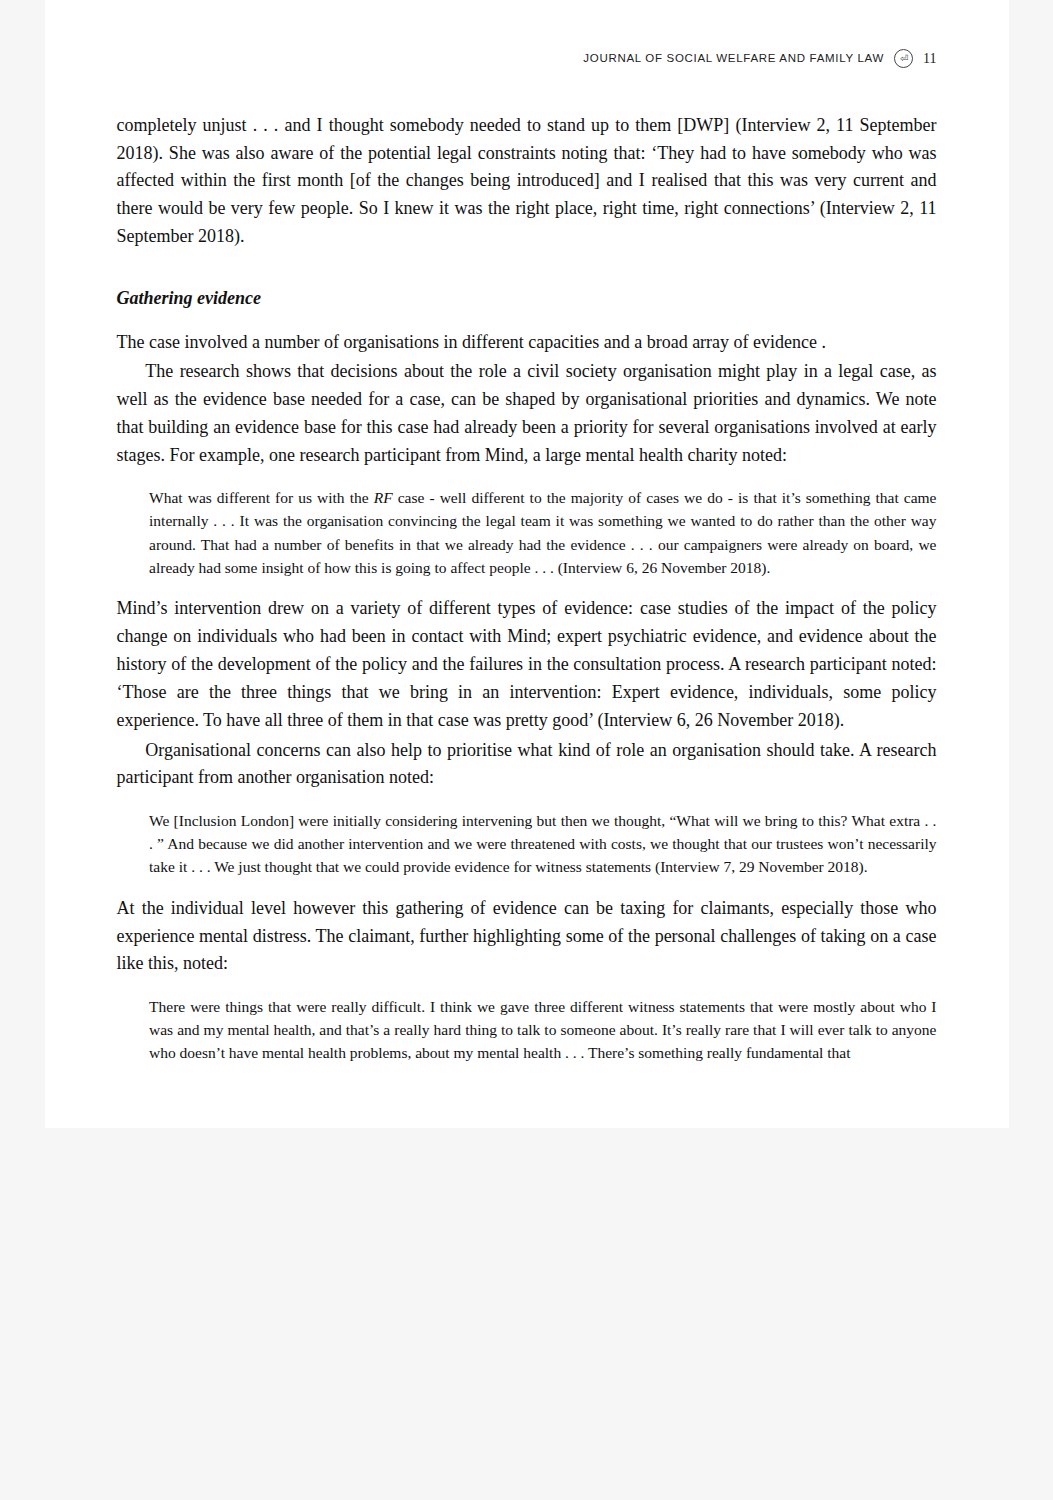Journal of Social Welfare and Family Law ⏎ 11
completely unjust . . . and I thought somebody needed to stand up to them [DWP] (Interview 2, 11 September 2018). She was also aware of the potential legal constraints noting that: ‘They had to have somebody who was affected within the first month [of the changes being introduced] and I realised that this was very current and there would be very few people. So I knew it was the right place, right time, right connections’ (Interview 2, 11 September 2018).
Gathering evidence
The case involved a number of organisations in different capacities and a broad array of evidence .
The research shows that decisions about the role a civil society organisation might play in a legal case, as well as the evidence base needed for a case, can be shaped by organisational priorities and dynamics. We note that building an evidence base for this case had already been a priority for several organisations involved at early stages. For example, one research participant from Mind, a large mental health charity noted:
What was different for us with the RF case - well different to the majority of cases we do - is that it’s something that came internally . . . It was the organisation convincing the legal team it was something we wanted to do rather than the other way around. That had a number of benefits in that we already had the evidence . . . our campaigners were already on board, we already had some insight of how this is going to affect people . . . (Interview 6, 26 November 2018).
Mind’s intervention drew on a variety of different types of evidence: case studies of the impact of the policy change on individuals who had been in contact with Mind; expert psychiatric evidence, and evidence about the history of the development of the policy and the failures in the consultation process. A research participant noted: ‘Those are the three things that we bring in an intervention: Expert evidence, individuals, some policy experience. To have all three of them in that case was pretty good’ (Interview 6, 26 November 2018).
Organisational concerns can also help to prioritise what kind of role an organisation should take. A research participant from another organisation noted:
We [Inclusion London] were initially considering intervening but then we thought, “What will we bring to this? What extra . . . ” And because we did another intervention and we were threatened with costs, we thought that our trustees won’t necessarily take it . . . We just thought that we could provide evidence for witness statements (Interview 7, 29 November 2018).
At the individual level however this gathering of evidence can be taxing for claimants, especially those who experience mental distress. The claimant, further highlighting some of the personal challenges of taking on a case like this, noted:
There were things that were really difficult. I think we gave three different witness statements that were mostly about who I was and my mental health, and that’s a really hard thing to talk to someone about. It’s really rare that I will ever talk to anyone who doesn’t have mental health problems, about my mental health . . . There’s something really fundamental that